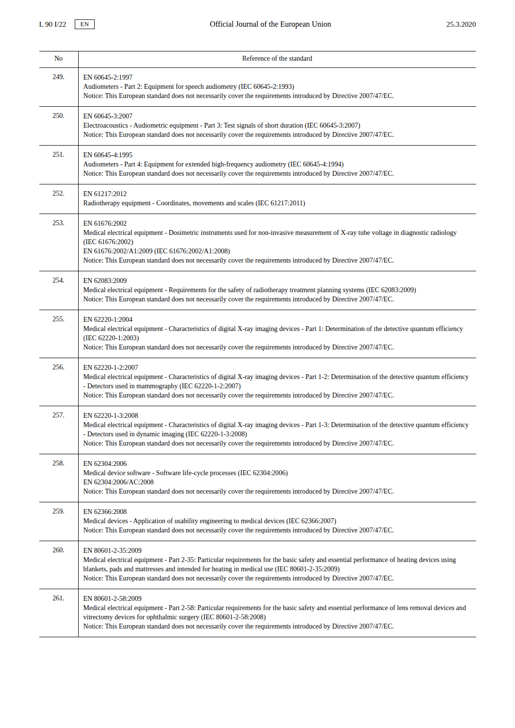L 90 I/22 EN
Official Journal of the European Union
25.3.2020
| No | Reference of the standard |
| --- | --- |
| 249. | EN 60645-2:1997 Audiometers - Part 2: Equipment for speech audiometry (IEC 60645-2:1993) Notice: This European standard does not necessarily cover the requirements introduced by Directive 2007/47/EC. |
| 250. | EN 60645-3:2007 Electroacoustics - Audiometric equipment - Part 3: Test signals of short duration (IEC 60645-3:2007) Notice: This European standard does not necessarily cover the requirements introduced by Directive 2007/47/EC. |
| 251. | EN 60645-4:1995 Audiometers - Part 4: Equipment for extended high-frequency audiometry (IEC 60645-4:1994) Notice: This European standard does not necessarily cover the requirements introduced by Directive 2007/47/EC. |
| 252. | EN 61217:2012 Radiotherapy equipment - Coordinates, movements and scales (IEC 61217:2011) |
| 253. | EN 61676:2002 Medical electrical equipment - Dosimetric instruments used for non-invasive measurement of X-ray tube voltage in diagnostic radiology (IEC 61676:2002) EN 61676:2002/A1:2009 (IEC 61676:2002/A1:2008) Notice: This European standard does not necessarily cover the requirements introduced by Directive 2007/47/EC. |
| 254. | EN 62083:2009 Medical electrical equipment - Requirements for the safety of radiotherapy treatment planning systems (IEC 62083:2009) Notice: This European standard does not necessarily cover the requirements introduced by Directive 2007/47/EC. |
| 255. | EN 62220-1:2004 Medical electrical equipment - Characteristics of digital X-ray imaging devices - Part 1: Determination of the detective quantum efficiency (IEC 62220-1:2003) Notice: This European standard does not necessarily cover the requirements introduced by Directive 2007/47/EC. |
| 256. | EN 62220-1-2:2007 Medical electrical equipment - Characteristics of digital X-ray imaging devices - Part 1-2: Determination of the detective quantum efficiency - Detectors used in mammography (IEC 62220-1-2:2007) Notice: This European standard does not necessarily cover the requirements introduced by Directive 2007/47/EC. |
| 257. | EN 62220-1-3:2008 Medical electrical equipment - Characteristics of digital X-ray imaging devices - Part 1-3: Determination of the detective quantum efficiency - Detectors used in dynamic imaging (IEC 62220-1-3:2008) Notice: This European standard does not necessarily cover the requirements introduced by Directive 2007/47/EC. |
| 258. | EN 62304:2006 Medical device software - Software life-cycle processes (IEC 62304:2006) EN 62304:2006/AC:2008 Notice: This European standard does not necessarily cover the requirements introduced by Directive 2007/47/EC. |
| 259. | EN 62366:2008 Medical devices - Application of usability engineering to medical devices (IEC 62366:2007) Notice: This European standard does not necessarily cover the requirements introduced by Directive 2007/47/EC. |
| 260. | EN 80601-2-35:2009 Medical electrical equipment - Part 2-35: Particular requirements for the basic safety and essential performance of heating devices using blankets, pads and mattresses and intended for heating in medical use (IEC 80601-2-35:2009) Notice: This European standard does not necessarily cover the requirements introduced by Directive 2007/47/EC. |
| 261. | EN 80601-2-58:2009 Medical electrical equipment - Part 2-58: Particular requirements for the basic safety and essential performance of lens removal devices and vitrectomy devices for ophthalmic surgery (IEC 80601-2-58:2008) Notice: This European standard does not necessarily cover the requirements introduced by Directive 2007/47/EC. |